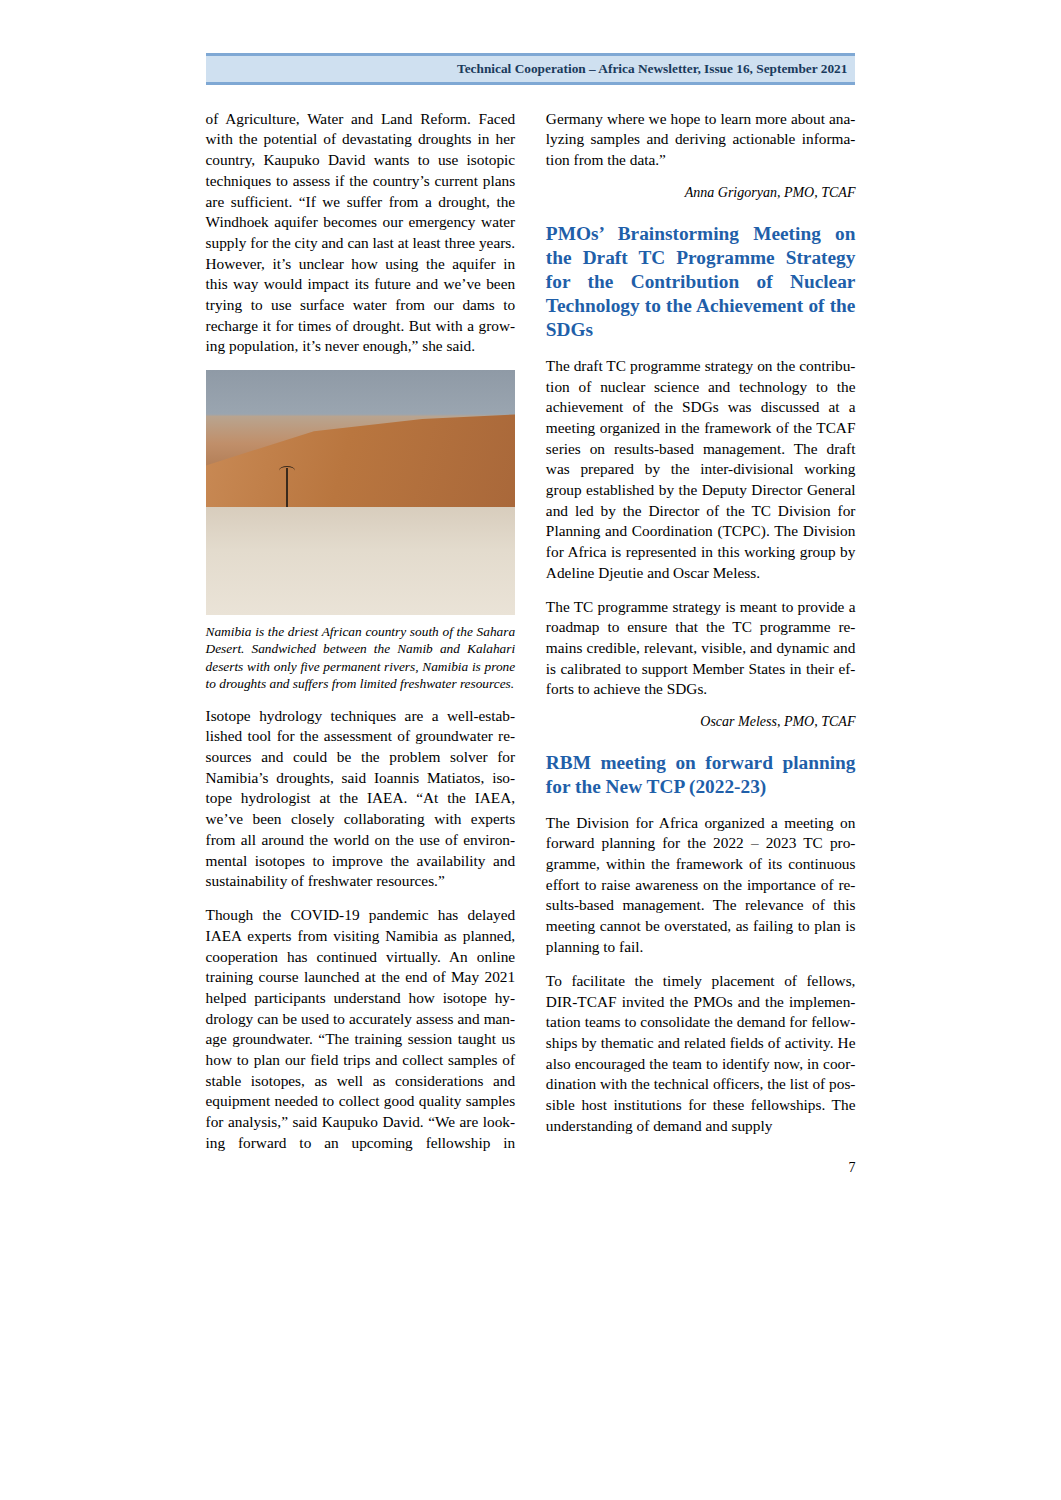Technical Cooperation – Africa Newsletter, Issue 16, September 2021
of Agriculture, Water and Land Reform. Faced with the potential of devastating droughts in her country, Kaupuko David wants to use isotopic techniques to assess if the country’s current plans are sufficient. “If we suffer from a drought, the Windhoek aquifer becomes our emergency water supply for the city and can last at least three years. However, it’s unclear how using the aquifer in this way would impact its future and we’ve been trying to use surface water from our dams to recharge it for times of drought. But with a growing population, it’s never enough,” she said.
Namibia is the driest African country south of the Sahara Desert. Sandwiched between the Namib and Kalahari deserts with only five permanent rivers, Namibia is prone to droughts and suffers from limited freshwater resources.
Isotope hydrology techniques are a well-established tool for the assessment of groundwater resources and could be the problem solver for Namibia’s droughts, said Ioannis Matiatos, isotope hydrologist at the IAEA. “At the IAEA, we’ve been closely collaborating with experts from all around the world on the use of environmental isotopes to improve the availability and sustainability of freshwater resources.”
Though the COVID-19 pandemic has delayed IAEA experts from visiting Namibia as planned, cooperation has continued virtually. An online training course launched at the end of May 2021 helped participants understand how isotope hydrology can be used to accurately assess and manage groundwater. “The training session taught us how to plan our field trips and collect samples of stable isotopes, as well as considerations and equipment needed to collect good quality samples for analysis,” said Kaupuko David. “We are looking forward to an upcoming fellowship in Germany where we hope to learn more about analyzing samples and deriving actionable information from the data.”
Anna Grigoryan, PMO, TCAF
PMOs’ Brainstorming Meeting on the Draft TC Programme Strategy for the Contribution of Nuclear Technology to the Achievement of the SDGs
The draft TC programme strategy on the contribution of nuclear science and technology to the achievement of the SDGs was discussed at a meeting organized in the framework of the TCAF series on results-based management. The draft was prepared by the inter-divisional working group established by the Deputy Director General and led by the Director of the TC Division for Planning and Coordination (TCPC). The Division for Africa is represented in this working group by Adeline Djeutie and Oscar Meless.
The TC programme strategy is meant to provide a roadmap to ensure that the TC programme remains credible, relevant, visible, and dynamic and is calibrated to support Member States in their efforts to achieve the SDGs.
Oscar Meless, PMO, TCAF
RBM meeting on forward planning for the New TCP (2022-23)
The Division for Africa organized a meeting on forward planning for the 2022 – 2023 TC programme, within the framework of its continuous effort to raise awareness on the importance of results-based management. The relevance of this meeting cannot be overstated, as failing to plan is planning to fail.
To facilitate the timely placement of fellows, DIR-TCAF invited the PMOs and the implementation teams to consolidate the demand for fellowships by thematic and related fields of activity. He also encouraged the team to identify now, in coordination with the technical officers, the list of possible host institutions for these fellowships. The understanding of demand and supply
7